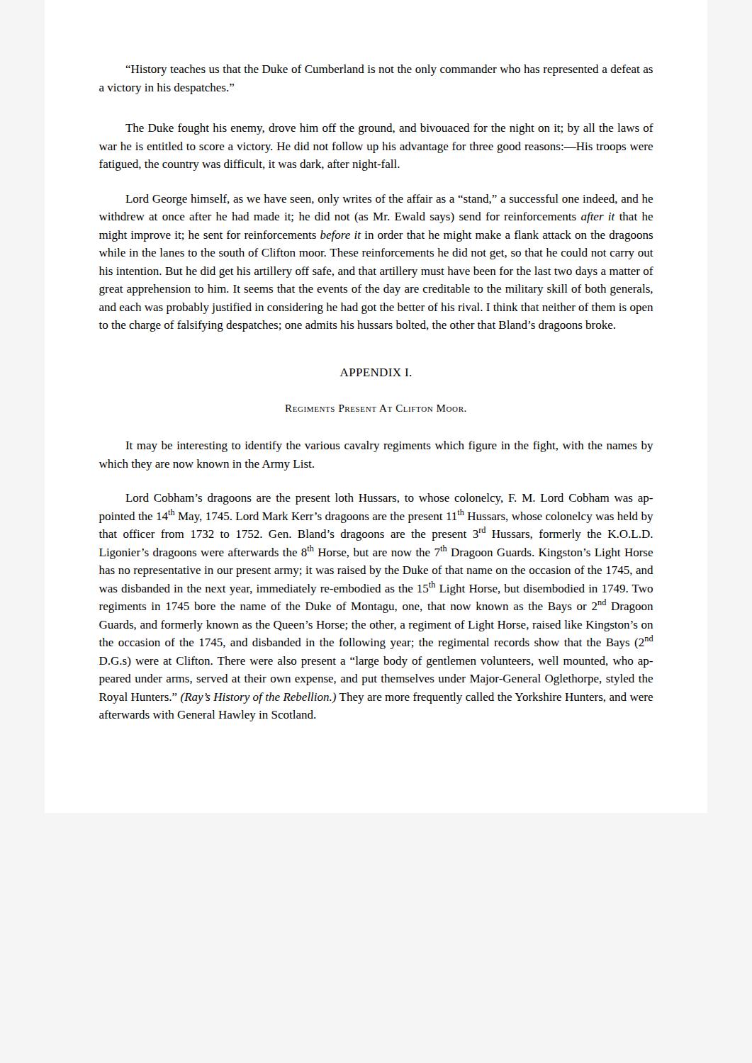“History teaches us that the Duke of Cumberland is not the only commander who has represented a defeat as a victory in his despatches.”
The Duke fought his enemy, drove him off the ground, and bivouaced for the night on it; by all the laws of war he is entitled to score a victory. He did not follow up his advantage for three good reasons:—His troops were fatigued, the country was difficult, it was dark, after night-fall.
Lord George himself, as we have seen, only writes of the affair as a “stand,” a successful one indeed, and he withdrew at once after he had made it; he did not (as Mr. Ewald says) send for reinforcements after it that he might improve it; he sent for reinforcements before it in order that he might make a flank attack on the dragoons while in the lanes to the south of Clifton moor. These reinforcements he did not get, so that he could not carry out his intention. But he did get his artillery off safe, and that artillery must have been for the last two days a matter of great apprehension to him. It seems that the events of the day are creditable to the military skill of both generals, and each was probably justified in considering he had got the better of his rival. I think that neither of them is open to the charge of falsifying despatches; one admits his hussars bolted, the other that Bland’s dragoons broke.
APPENDIX I.
Regiments Present At Clifton Moor.
It may be interesting to identify the various cavalry regiments which figure in the fight, with the names by which they are now known in the Army List.
Lord Cobham’s dragoons are the present loth Hussars, to whose colonelcy, F. M. Lord Cobham was appointed the 14th May, 1745. Lord Mark Kerr’s dragoons are the present 11th Hussars, whose colonelcy was held by that officer from 1732 to 1752. Gen. Bland’s dragoons are the present 3rd Hussars, formerly the K.O.L.D. Ligonier’s dragoons were afterwards the 8th Horse, but are now the 7th Dragoon Guards. Kingston’s Light Horse has no representative in our present army; it was raised by the Duke of that name on the occasion of the 1745, and was disbanded in the next year, immediately re-embodied as the 15th Light Horse, but disembodied in 1749. Two regiments in 1745 bore the name of the Duke of Montagu, one, that now known as the Bays or 2nd Dragoon Guards, and formerly known as the Queen’s Horse; the other, a regiment of Light Horse, raised like Kingston’s on the occasion of the 1745, and disbanded in the following year; the regimental records show that the Bays (2nd D.G.s) were at Clifton. There were also present a “large body of gentlemen volunteers, well mounted, who appeared under arms, served at their own expense, and put themselves under Major-General Oglethorpe, styled the Royal Hunters.” (Ray’s History of the Rebellion.) They are more frequently called the Yorkshire Hunters, and were afterwards with General Hawley in Scotland.